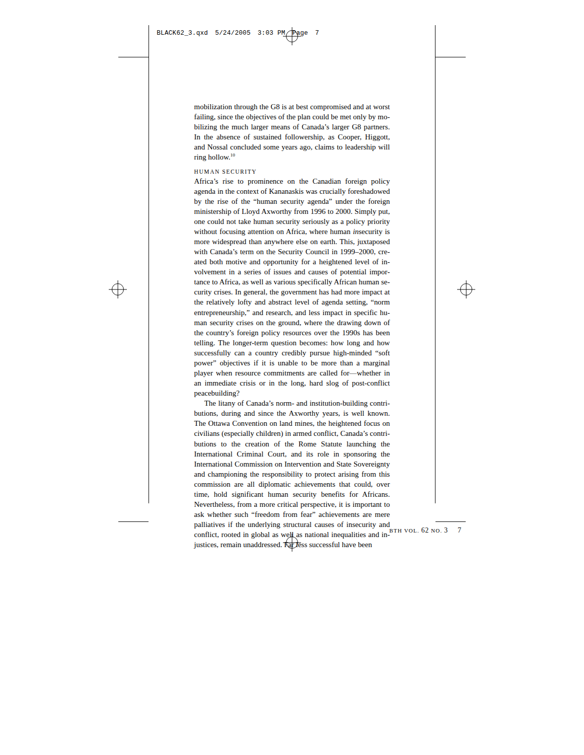BLACK62_3.qxd 5/24/2005 3:03 PM Page 7
mobilization through the G8 is at best compromised and at worst failing, since the objectives of the plan could be met only by mobilizing the much larger means of Canada’s larger G8 partners. In the absence of sustained followership, as Cooper, Higgott, and Nossal concluded some years ago, claims to leadership will ring hollow.10
Human Security
Africa’s rise to prominence on the Canadian foreign policy agenda in the context of Kananaskis was crucially foreshadowed by the rise of the “human security agenda” under the foreign ministership of Lloyd Axworthy from 1996 to 2000. Simply put, one could not take human security seriously as a policy priority without focusing attention on Africa, where human insecurity is more widespread than anywhere else on earth. This, juxtaposed with Canada’s term on the Security Council in 1999–2000, created both motive and opportunity for a heightened level of involvement in a series of issues and causes of potential importance to Africa, as well as various specifically African human security crises. In general, the government has had more impact at the relatively lofty and abstract level of agenda setting, “norm entrepreneurship,” and research, and less impact in specific human security crises on the ground, where the drawing down of the country’s foreign policy resources over the 1990s has been telling. The longer-term question becomes: how long and how successfully can a country credibly pursue high-minded “soft power” objectives if it is unable to be more than a marginal player when resource commitments are called for—whether in an immediate crisis or in the long, hard slog of post-conflict peacebuilding?
The litany of Canada’s norm- and institution-building contributions, during and since the Axworthy years, is well known. The Ottawa Convention on land mines, the heightened focus on civilians (especially children) in armed conflict, Canada’s contributions to the creation of the Rome Statute launching the International Criminal Court, and its role in sponsoring the International Commission on Intervention and State Sovereignty and championing the responsibility to protect arising from this commission are all diplomatic achievements that could, over time, hold significant human security benefits for Africans. Nevertheless, from a more critical perspective, it is important to ask whether such “freedom from fear” achievements are mere palliatives if the underlying structural causes of insecurity and conflict, rooted in global as well as national inequalities and injustices, remain unaddressed. Far less successful have been
BTH VOL. 62 NO. 37